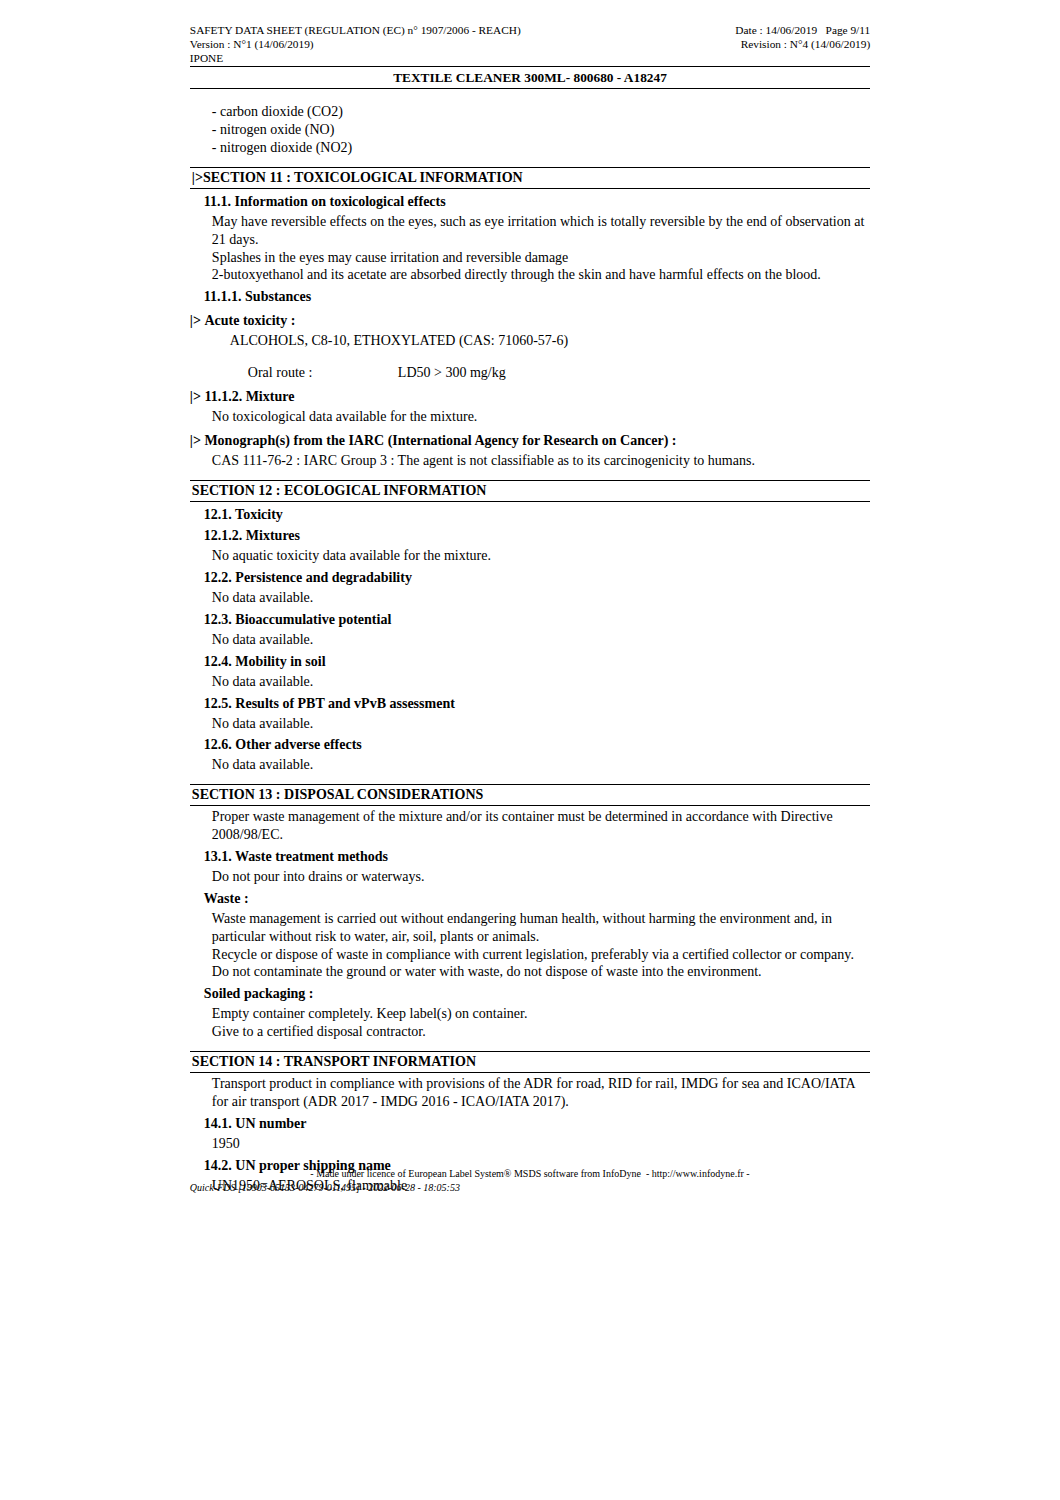| SAFETY DATA SHEET (REGULATION (EC) n° 1907/2006 - REACH) | Date : 14/06/2019 Page 9/11 |
| Version : N°1 (14/06/2019) | Revision : N°4 (14/06/2019) |
| IPONE | |
TEXTILE CLEANER 300ML- 800680 - A18247
- carbon dioxide (CO2)
- nitrogen oxide (NO)
- nitrogen dioxide (NO2)
|>SECTION 11 : TOXICOLOGICAL INFORMATION
11.1. Information on toxicological effects
May have reversible effects on the eyes, such as eye irritation which is totally reversible by the end of observation at 21 days.
Splashes in the eyes may cause irritation and reversible damage
2-butoxyethanol and its acetate are absorbed directly through the skin and have harmful effects on the blood.
11.1.1. Substances
|> Acute toxicity :
ALCOHOLS, C8-10, ETHOXYLATED (CAS: 71060-57-6)
Oral route : LD50 > 300 mg/kg
|> 11.1.2. Mixture
No toxicological data available for the mixture.
|> Monograph(s) from the IARC (International Agency for Research on Cancer) :
CAS 111-76-2 : IARC Group 3 : The agent is not classifiable as to its carcinogenicity to humans.
SECTION 12 : ECOLOGICAL INFORMATION
12.1. Toxicity
12.1.2. Mixtures
No aquatic toxicity data available for the mixture.
12.2. Persistence and degradability
No data available.
12.3. Bioaccumulative potential
No data available.
12.4. Mobility in soil
No data available.
12.5. Results of PBT and vPvB assessment
No data available.
12.6. Other adverse effects
No data available.
SECTION 13 : DISPOSAL CONSIDERATIONS
Proper waste management of the mixture and/or its container must be determined in accordance with Directive 2008/98/EC.
13.1. Waste treatment methods
Do not pour into drains or waterways.
Waste :
Waste management is carried out without endangering human health, without harming the environment and, in particular without risk to water, air, soil, plants or animals.
Recycle or dispose of waste in compliance with current legislation, preferably via a certified collector or company.
Do not contaminate the ground or water with waste, do not dispose of waste into the environment.
Soiled packaging :
Empty container completely. Keep label(s) on container.
Give to a certified disposal contractor.
SECTION 14 : TRANSPORT INFORMATION
Transport product in compliance with provisions of the ADR for road, RID for rail, IMDG for sea and ICAO/IATA for air transport (ADR 2017 - IMDG 2016 - ICAO/IATA 2017).
14.1. UN number
1950
14.2. UN proper shipping name
UN1950=AEROSOLS, flammable
- Made under licence of European Label System® MSDS software from InfoDyne - http://www.infodyne.fr -
Quick-FDS [19903-65153-04279-011495] - 2022-06-28 - 18:05:53